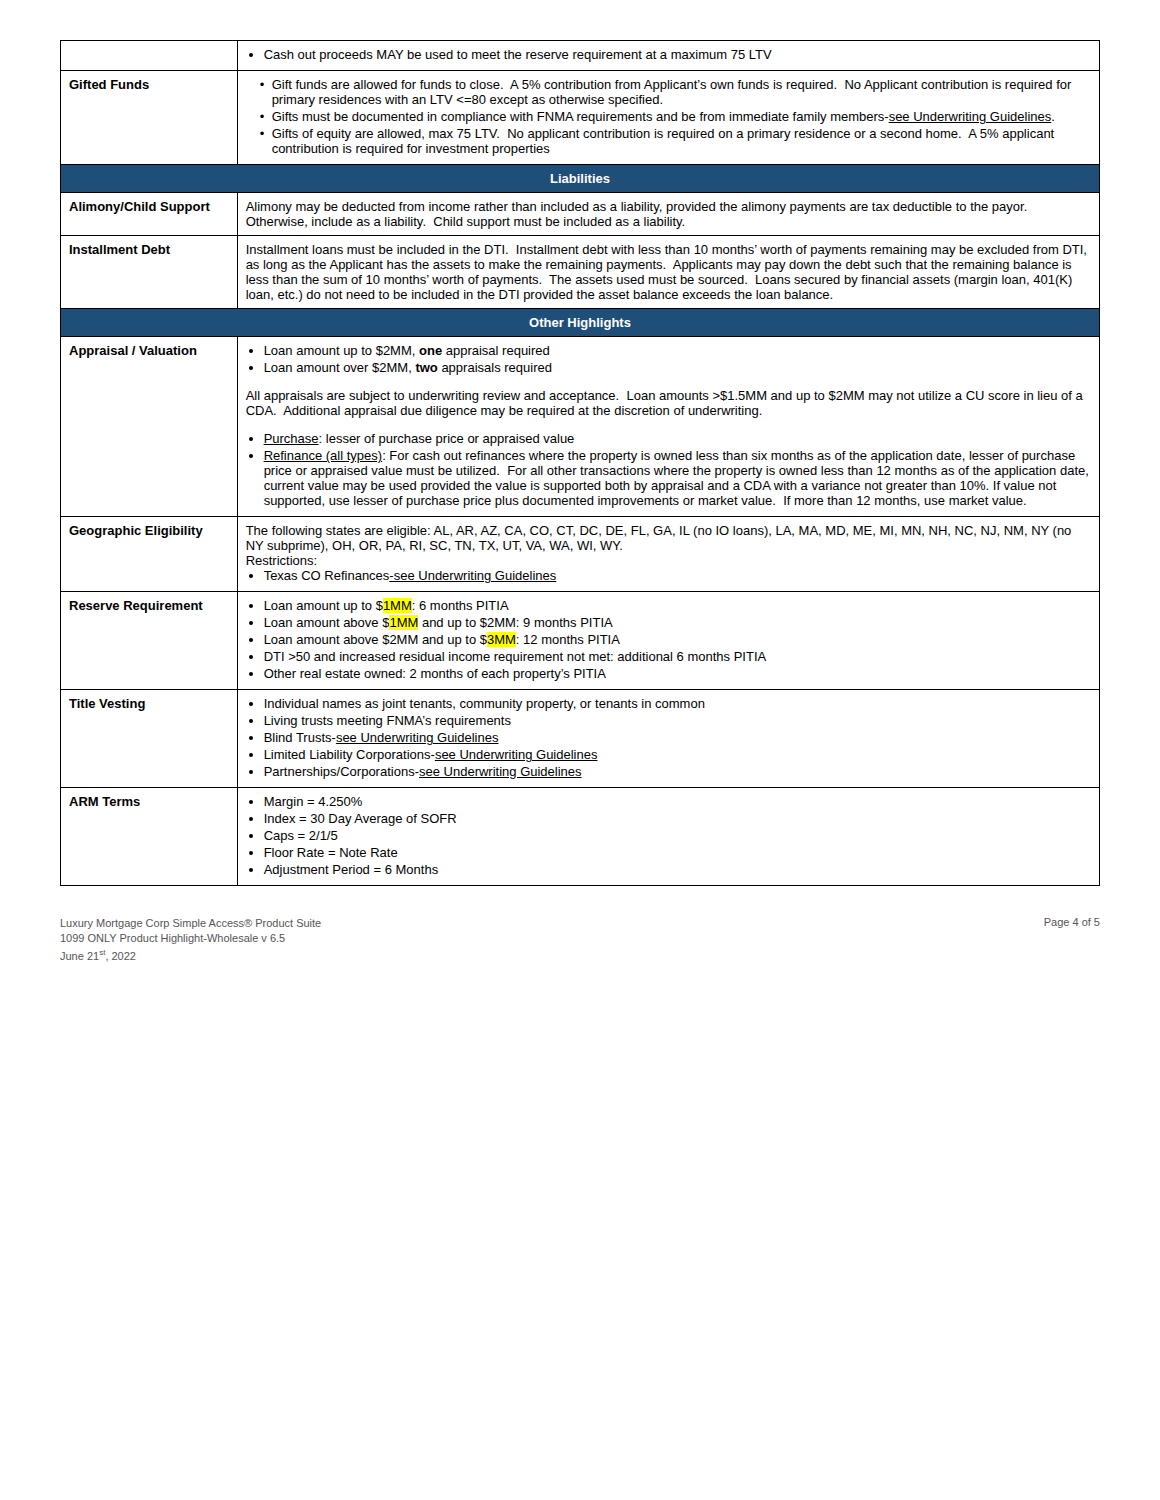| | Cash out proceeds MAY be used to meet the reserve requirement at a maximum 75 LTV |
| Gifted Funds | Gift funds are allowed for funds to close. A 5% contribution from Applicant’s own funds is required. No Applicant contribution is required for primary residences with an LTV <=80 except as otherwise specified. Gifts must be documented in compliance with FNMA requirements and be from immediate family members- see Underwriting Guidelines . Gifts of equity are allowed, max 75 LTV. No applicant contribution is required on a primary residence or a second home. A 5% applicant contribution is required for investment properties |
| Liabilities |
| Alimony/Child Support | Alimony may be deducted from income rather than included as a liability, provided the alimony payments are tax deductible to the payor. Otherwise, include as a liability. Child support must be included as a liability. |
| Installment Debt | Installment loans must be included in the DTI. Installment debt with less than 10 months’ worth of payments remaining may be excluded from DTI, as long as the Applicant has the assets to make the remaining payments. Applicants may pay down the debt such that the remaining balance is less than the sum of 10 months’ worth of payments. The assets used must be sourced. Loans secured by financial assets (margin loan, 401(K) loan, etc.) do not need to be included in the DTI provided the asset balance exceeds the loan balance. |
| Other Highlights |
| Appraisal / Valuation | Loan amount up to $2MM, one appraisal required Loan amount over $2MM, two appraisals required All appraisals are subject to underwriting review and acceptance. Loan amounts >$1.5MM and up to $2MM may not utilize a CU score in lieu of a CDA. Additional appraisal due diligence may be required at the discretion of underwriting. Purchase : lesser of purchase price or appraised value Refinance (all types) : For cash out refinances where the property is owned less than six months as of the application date, lesser of purchase price or appraised value must be utilized. For all other transactions where the property is owned less than 12 months as of the application date, current value may be used provided the value is supported both by appraisal and a CDA with a variance not greater than 10%. If value not supported, use lesser of purchase price plus documented improvements or market value. If more than 12 months, use market value. |
| Geographic Eligibility | The following states are eligible: AL, AR, AZ, CA, CO, CT, DC, DE, FL, GA, IL (no IO loans), LA, MA, MD, ME, MI, MN, NH, NC, NJ, NM, NY (no NY subprime), OH, OR, PA, RI, SC, TN, TX, UT, VA, WA, WI, WY. Restrictions: Texas CO Refinances -see Underwriting Guidelines |
| Reserve Requirement | Loan amount up to $ 1MM : 6 months PITIA Loan amount above $ 1MM and up to $2MM: 9 months PITIA Loan amount above $2MM and up to $ 3MM : 12 months PITIA DTI >50 and increased residual income requirement not met: additional 6 months PITIA Other real estate owned: 2 months of each property’s PITIA |
| Title Vesting | Individual names as joint tenants, community property, or tenants in common Living trusts meeting FNMA’s requirements Blind Trusts- see Underwriting Guidelines Limited Liability Corporations- see Underwriting Guidelines Partnerships/Corporations- see Underwriting Guidelines |
| ARM Terms | Margin = 4.250% Index = 30 Day Average of SOFR Caps = 2/1/5 Floor Rate = Note Rate Adjustment Period = 6 Months |
Luxury Mortgage Corp Simple Access® Product Suite
1099 ONLY Product Highlight-Wholesale v 6.5
June 21st, 2022
Page 4 of 5